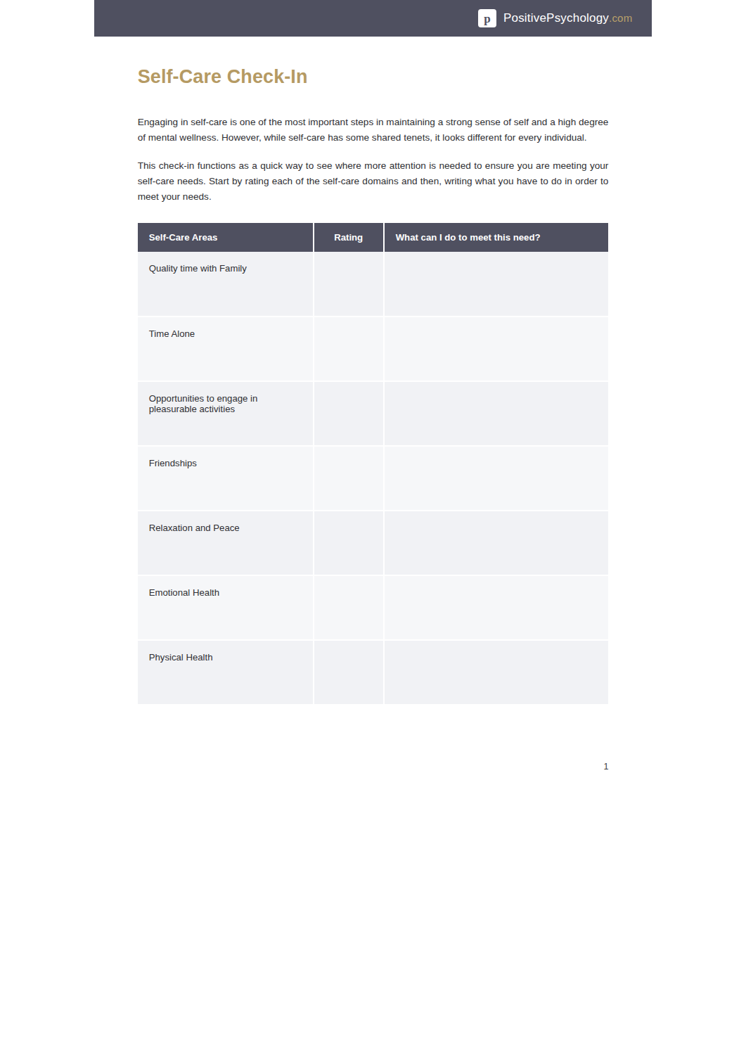p
PositivePsychology.com
Self-Care Check-In
Engaging in self-care is one of the most important steps in maintaining a strong sense of self and a high degree of mental wellness. However, while self-care has some shared tenets, it looks different for every individual.
This check-in functions as a quick way to see where more attention is needed to ensure you are meeting your self-care needs. Start by rating each of the self-care domains and then, writing what you have to do in order to meet your needs.
| Self-Care Areas | Rating | What can I do to meet this need? |
| --- | --- | --- |
| Quality time with Family | | |
| Time Alone | | |
| Opportunities to engage in pleasurable activities | | |
| Friendships | | |
| Relaxation and Peace | | |
| Emotional Health | | |
| Physical Health | | |
1